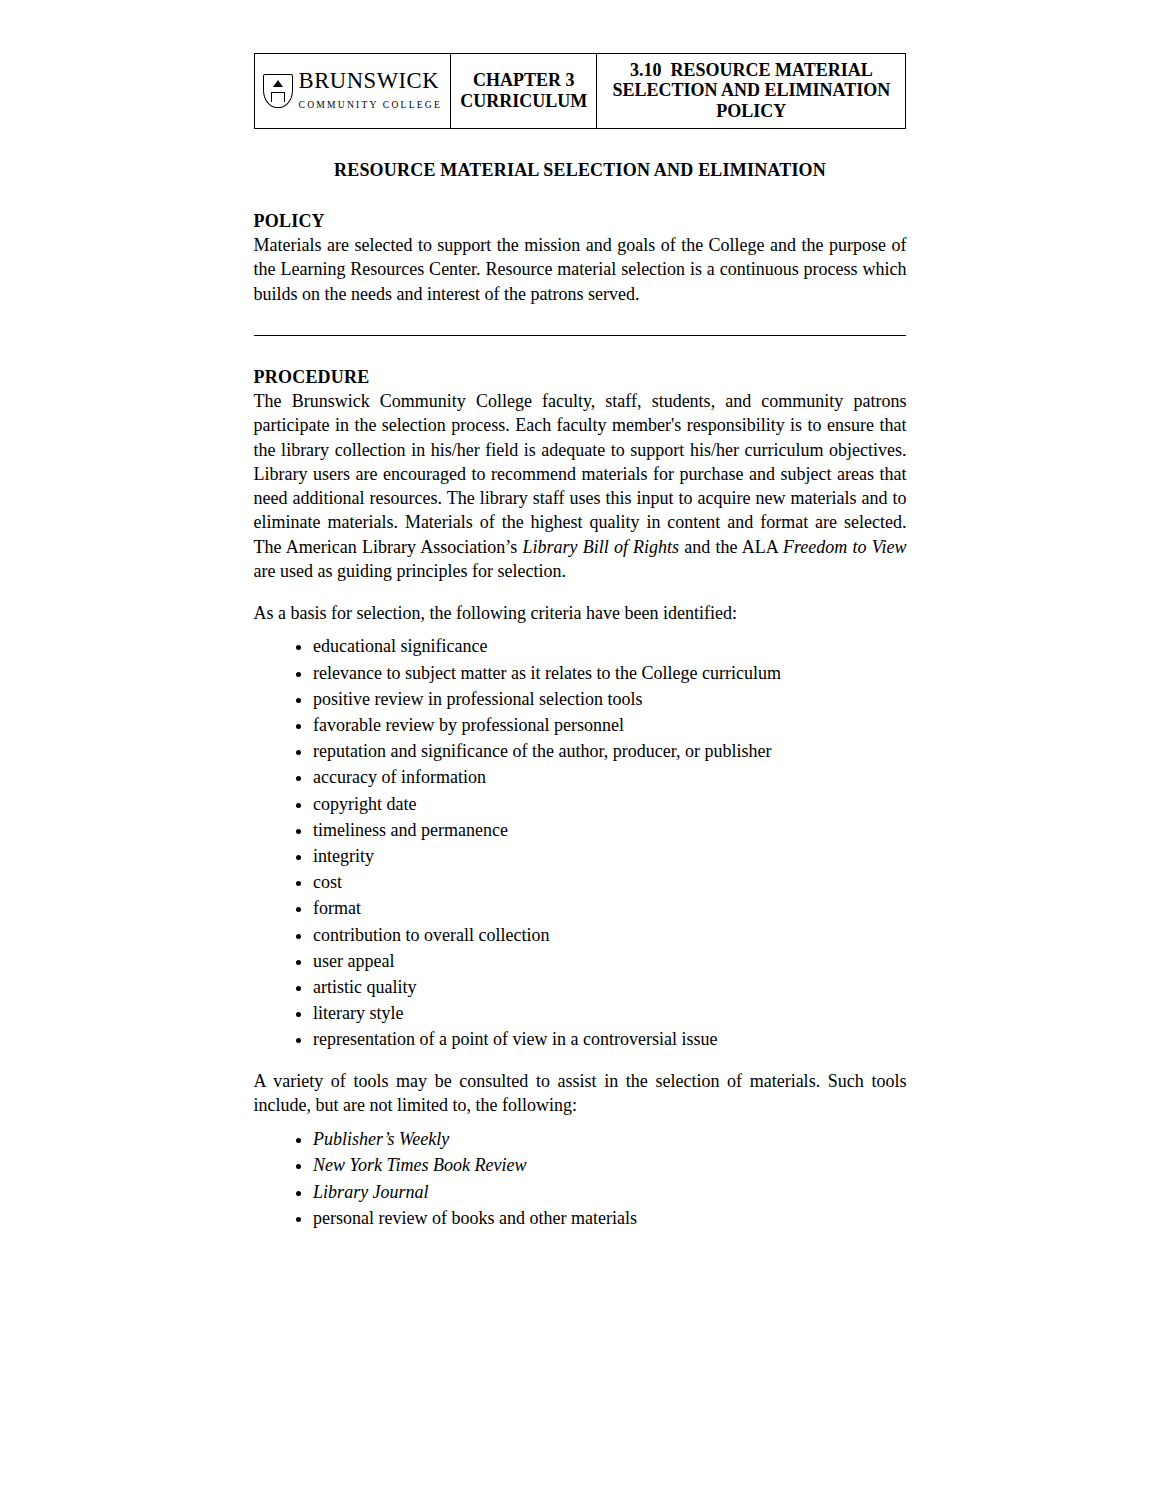| BRUNSWICK COMMUNITY COLLEGE | CHAPTER 3 CURRICULUM | 3.10 RESOURCE MATERIAL SELECTION AND ELIMINATION POLICY |
RESOURCE MATERIAL SELECTION AND ELIMINATION
POLICY
Materials are selected to support the mission and goals of the College and the purpose of the Learning Resources Center. Resource material selection is a continuous process which builds on the needs and interest of the patrons served.
PROCEDURE
The Brunswick Community College faculty, staff, students, and community patrons participate in the selection process. Each faculty member's responsibility is to ensure that the library collection in his/her field is adequate to support his/her curriculum objectives. Library users are encouraged to recommend materials for purchase and subject areas that need additional resources. The library staff uses this input to acquire new materials and to eliminate materials. Materials of the highest quality in content and format are selected. The American Library Association’s Library Bill of Rights and the ALA Freedom to View are used as guiding principles for selection.
As a basis for selection, the following criteria have been identified:
educational significance
relevance to subject matter as it relates to the College curriculum
positive review in professional selection tools
favorable review by professional personnel
reputation and significance of the author, producer, or publisher
accuracy of information
copyright date
timeliness and permanence
integrity
cost
format
contribution to overall collection
user appeal
artistic quality
literary style
representation of a point of view in a controversial issue
A variety of tools may be consulted to assist in the selection of materials. Such tools include, but are not limited to, the following:
Publisher’s Weekly
New York Times Book Review
Library Journal
personal review of books and other materials